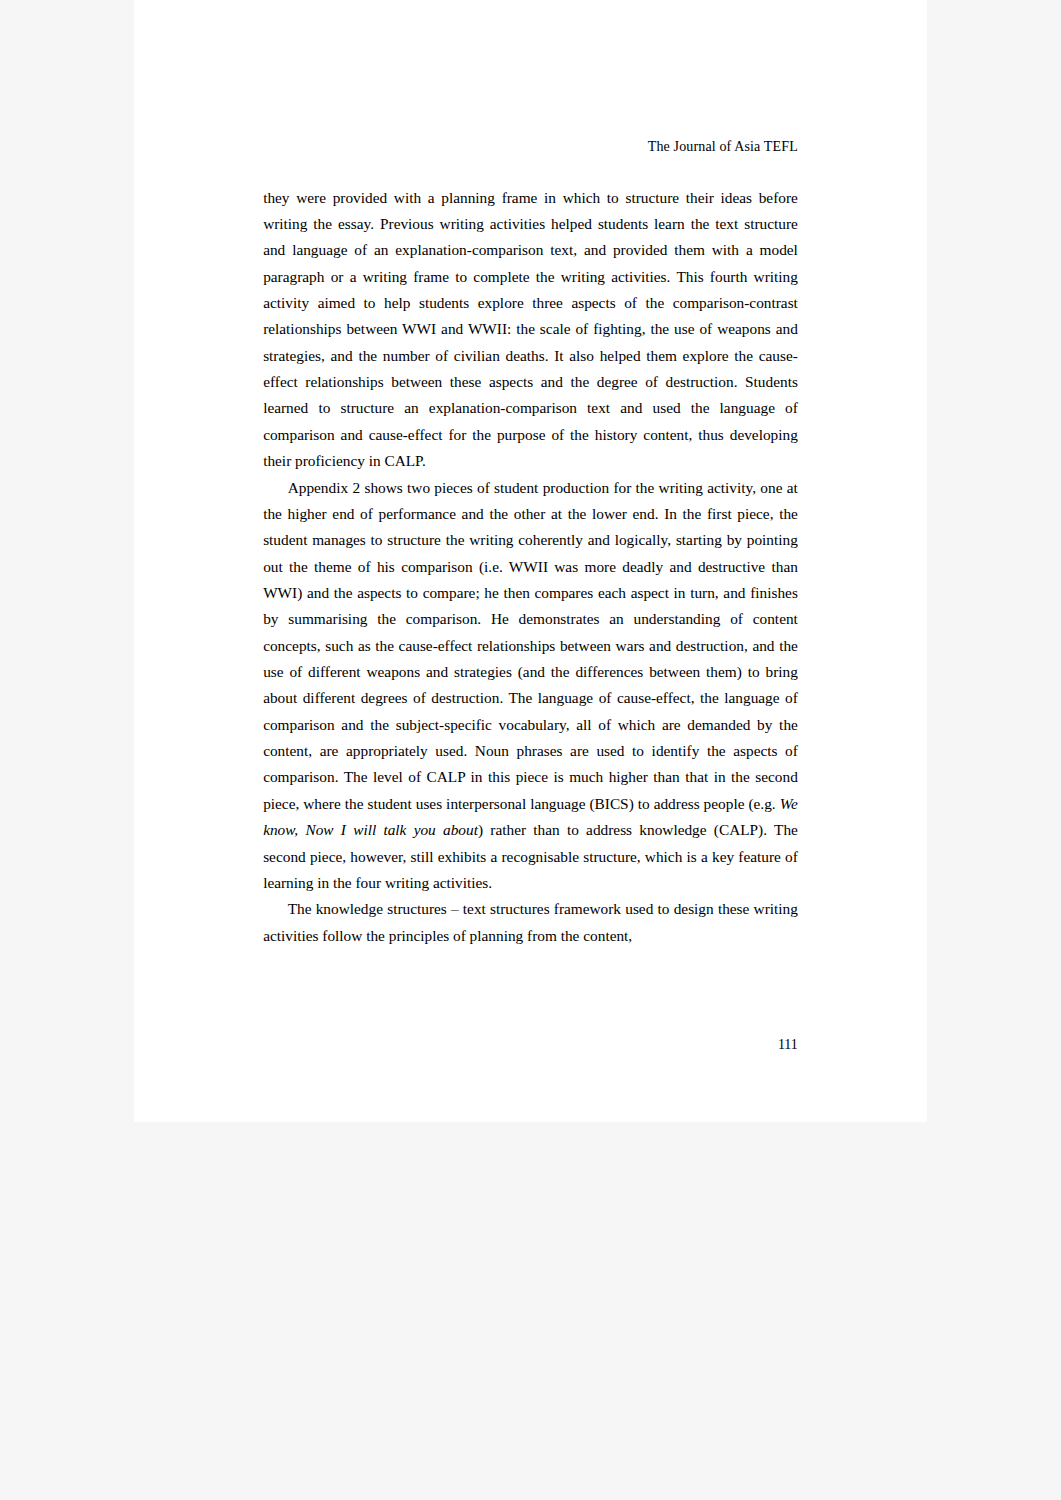The Journal of Asia TEFL
they were provided with a planning frame in which to structure their ideas before writing the essay. Previous writing activities helped students learn the text structure and language of an explanation-comparison text, and provided them with a model paragraph or a writing frame to complete the writing activities. This fourth writing activity aimed to help students explore three aspects of the comparison-contrast relationships between WWI and WWII: the scale of fighting, the use of weapons and strategies, and the number of civilian deaths. It also helped them explore the cause-effect relationships between these aspects and the degree of destruction. Students learned to structure an explanation-comparison text and used the language of comparison and cause-effect for the purpose of the history content, thus developing their proficiency in CALP.
Appendix 2 shows two pieces of student production for the writing activity, one at the higher end of performance and the other at the lower end. In the first piece, the student manages to structure the writing coherently and logically, starting by pointing out the theme of his comparison (i.e. WWII was more deadly and destructive than WWI) and the aspects to compare; he then compares each aspect in turn, and finishes by summarising the comparison. He demonstrates an understanding of content concepts, such as the cause-effect relationships between wars and destruction, and the use of different weapons and strategies (and the differences between them) to bring about different degrees of destruction. The language of cause-effect, the language of comparison and the subject-specific vocabulary, all of which are demanded by the content, are appropriately used. Noun phrases are used to identify the aspects of comparison. The level of CALP in this piece is much higher than that in the second piece, where the student uses interpersonal language (BICS) to address people (e.g. We know, Now I will talk you about) rather than to address knowledge (CALP). The second piece, however, still exhibits a recognisable structure, which is a key feature of learning in the four writing activities.
The knowledge structures – text structures framework used to design these writing activities follow the principles of planning from the content,
111